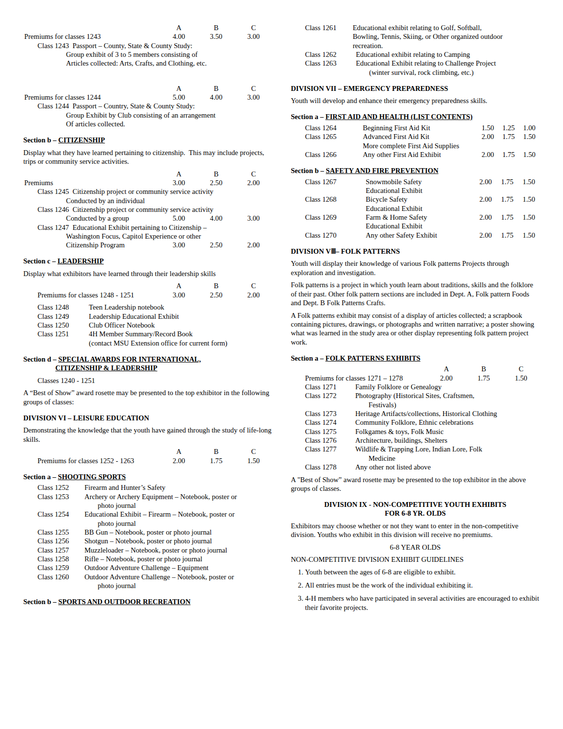| | A | B | C |
| Premiums for classes 1243 | 4.00 | 3.50 | 3.00 |
| Class 1243 Passport – County, State & County Study: |
| Group exhibit of 3 to 5 members consisting of |
| Articles collected: Arts, Crafts, and Clothing, etc. |
| | A | B | C |
| Premiums for classes 1244 | 5.00 | 4.00 | 3.00 |
| Class 1244 Passport – Country, State & County Study: |
| Group Exhibit by Club consisting of an arrangement |
| Of articles collected. |
Section b – CITIZENSHIP
Display what they have learned pertaining to citizenship. This may include projects, trips or community service activities.
| | A | B | C |
| Premiums | 3.00 | 2.50 | 2.00 |
| Class 1245 Citizenship project or community service activity |
| Conducted by an individual |
| Class 1246 Citizenship project or community service activity |
| Conducted by a group | 5.00 | 4.00 | 3.00 |
| Class 1247 Educational Exhibit pertaining to Citizenship – |
| Washington Focus, Capitol Experience or other |
| Citizenship Program | 3.00 | 2.50 | 2.00 |
Section c – LEADERSHIP
Display what exhibitors have learned through their leadership skills
| | A | B | C |
| Premiums for classes 1248 - 1251 | 3.00 | 2.50 | 2.00 |
| Class 1248 | Teen Leadership notebook |
| Class 1249 | Leadership Educational Exhibit |
| Class 1250 | Club Officer Notebook |
| Class 1251 | 4H Member Summary/Record Book |
| | (contact MSU Extension office for current form) |
Section d – SPECIAL AWARDS FOR INTERNATIONAL,
CITIZENSHIP & LEADERSHIP
Classes 1240 - 1251
A “Best of Show” award rosette may be presented to the top exhibitor in the following groups of classes:
DIVISION VI – LEISURE EDUCATION
Demonstrating the knowledge that the youth have gained through the study of life-long skills.
| | A | B | C |
| Premiums for classes 1252 - 1263 | 2.00 | 1.75 | 1.50 |
Section a – SHOOTING SPORTS
| Class 1252 | Firearm and Hunter’s Safety |
| Class 1253 | Archery or Archery Equipment – Notebook, poster or |
| | photo journal |
| Class 1254 | Educational Exhibit – Firearm – Notebook, poster or |
| | photo journal |
| Class 1255 | BB Gun – Notebook, poster or photo journal |
| Class 1256 | Shotgun – Notebook, poster or photo journal |
| Class 1257 | Muzzleloader – Notebook, poster or photo journal |
| Class 1258 | Rifle – Notebook, poster or photo journal |
| Class 1259 | Outdoor Adventure Challenge – Equipment |
| Class 1260 | Outdoor Adventure Challenge – Notebook, poster or |
| | photo journal |
Section b – SPORTS AND OUTDOOR RECREATION
| Class 1261 | Educational exhibit relating to Golf, Softball, |
| | Bowling, Tennis, Skiing, or Other organized outdoor |
| | recreation. |
| Class 1262 | Educational exhibit relating to Camping |
| Class 1263 | Educational Exhibit relating to Challenge Project |
| | (winter survival, rock climbing, etc.) |
DIVISION VII – EMERGENCY PREPAREDNESS
Youth will develop and enhance their emergency preparedness skills.
Section a – FIRST AID AND HEALTH (LIST CONTENTS)
| Class 1264 | Beginning First Aid Kit | 1.50 | 1.25 | 1.00 |
| Class 1265 | Advanced First Aid Kit | 2.00 | 1.75 | 1.50 |
| | More complete First Aid Supplies |
| Class 1266 | Any other First Aid Exhibit | 2.00 | 1.75 | 1.50 |
Section b – SAFETY AND FIRE PREVENTION
| Class 1267 | Snowmobile Safety | 2.00 | 1.75 | 1.50 |
| | Educational Exhibit | |
| Class 1268 | Bicycle Safety | 2.00 | 1.75 | 1.50 |
| | Educational Exhibit | |
| Class 1269 | Farm & Home Safety | 2.00 | 1.75 | 1.50 |
| | Educational Exhibit | |
| Class 1270 | Any other Safety Exhibit | 2.00 | 1.75 | 1.50 |
DIVISION VⅢ– FOLK PATTERNS
Youth will display their knowledge of various Folk patterns Projects through exploration and investigation.
Folk patterns is a project in which youth learn about traditions, skills and the folklore of their past. Other folk pattern sections are included in Dept. A, Folk pattern Foods and Dept. B Folk Patterns Crafts.
A Folk patterns exhibit may consist of a display of articles collected; a scrapbook containing pictures, drawings, or photographs and written narrative; a poster showing what was learned in the study area or other display representing folk pattern project work.
Section a – FOLK PATTERNS EXHIBITS
| | A | B | C |
| Premiums for classes 1271 – 1278 | 2.00 | 1.75 | 1.50 |
| Class 1271 | Family Folklore or Genealogy |
| Class 1272 | Photography (Historical Sites, Craftsmen, |
| | Festivals) |
| Class 1273 | Heritage Artifacts/collections, Historical Clothing |
| Class 1274 | Community Folklore, Ethnic celebrations |
| Class 1275 | Folkgames & toys, Folk Music |
| Class 1276 | Architecture, buildings, Shelters |
| Class 1277 | Wildlife & Trapping Lore, Indian Lore, Folk |
| | Medicine |
| Class 1278 | Any other not listed above |
A "Best of Show” award rosette may be presented to the top exhibitor in the above groups of classes.
DIVISION IX - NON-COMPETITIVE YOUTH EXHIBITS
FOR 6-8 YR. OLDS
Exhibitors may choose whether or not they want to enter in the non-competitive division. Youths who exhibit in this division will receive no premiums.
6-8 YEAR OLDS
NON-COMPETITIVE DIVISION EXHIBIT GUIDELINES
Youth between the ages of 6-8 are eligible to exhibit.
All entries must be the work of the individual exhibiting it.
4-H members who have participated in several activities are encouraged to exhibit their favorite projects.